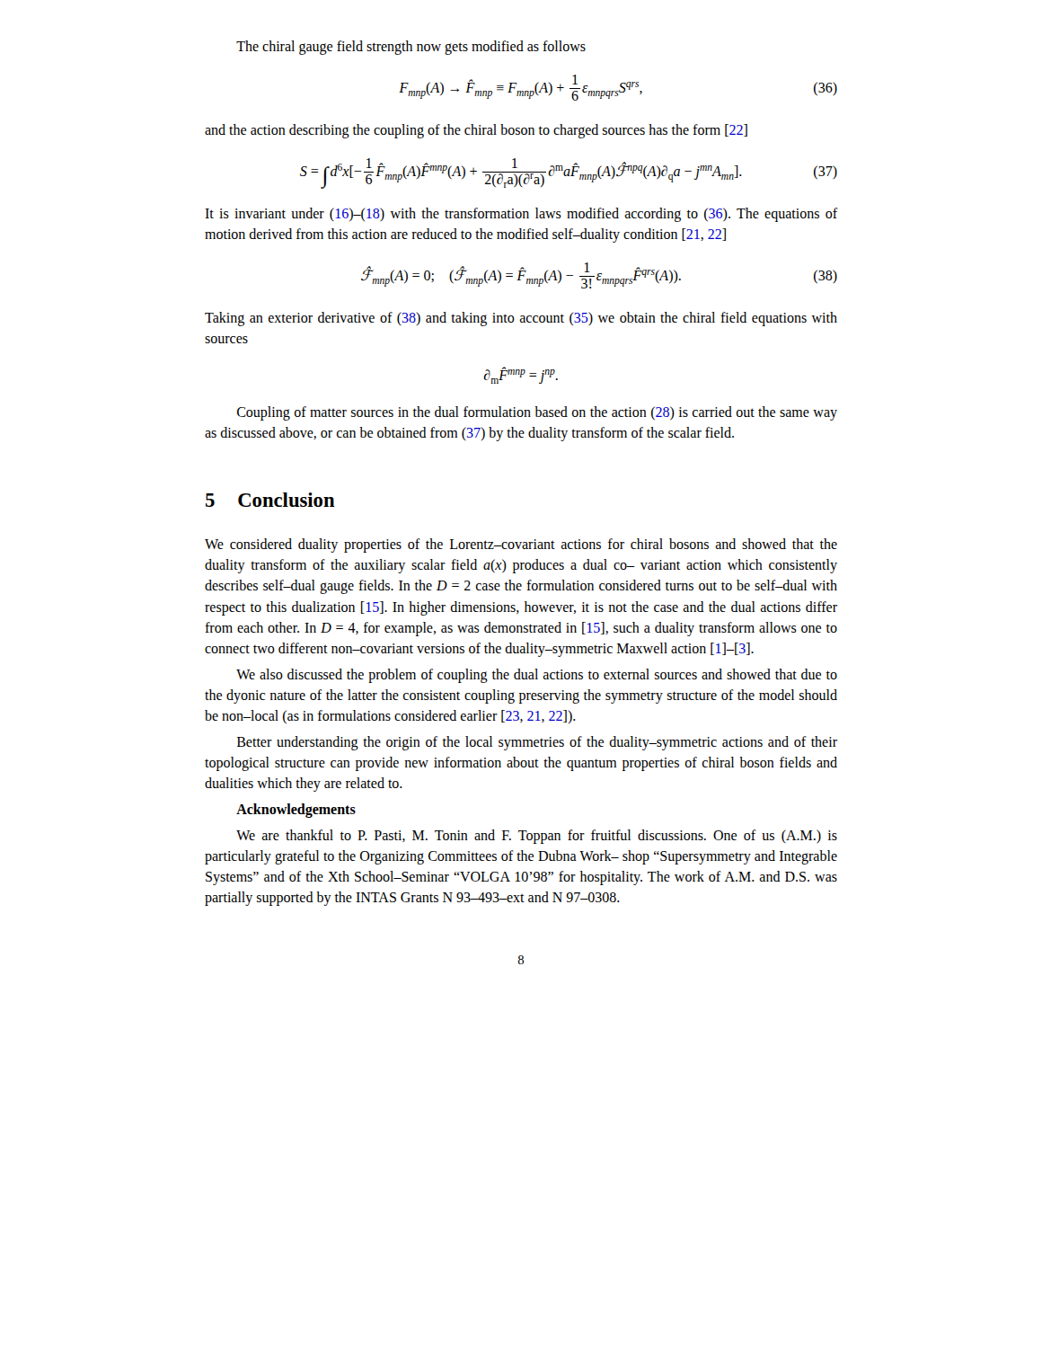The chiral gauge field strength now gets modified as follows
Fmnp(A) → F̂mnp ≡ Fmnp(A) + 16 εmnpqrsSqrs, (36)
and the action describing the coupling of the chiral boson to charged sources has the form [22]
S = ∫d6x[−16 F̂mnp(A)F̂mnp(A) + 12(∂ra)(∂ra)∂maF̂mnp(A)ℱ̂npq(A)∂qa − jmnAmn]. (37)
It is invariant under (16)–(18) with the transformation laws modified according to (36). The equations of motion derived from this action are reduced to the modified self–duality condition [21, 22]
ℱ̂mnp(A) = 0; (ℱ̂mnp(A) = F̂mnp(A) − 13!εmnpqrsF̂qrs(A)). (38)
Taking an exterior derivative of (38) and taking into account (35) we obtain the chiral field equations with sources
∂mF̂mnp = jnp.
Coupling of matter sources in the dual formulation based on the action (28) is carried out the same way as discussed above, or can be obtained from (37) by the duality transform of the scalar field.
5 Conclusion
We considered duality properties of the Lorentz–covariant actions for chiral bosons and showed that the duality transform of the auxiliary scalar field a(x) produces a dual co– variant action which consistently describes self–dual gauge fields. In the D = 2 case the formulation considered turns out to be self–dual with respect to this dualization [15]. In higher dimensions, however, it is not the case and the dual actions differ from each other. In D = 4, for example, as was demonstrated in [15], such a duality transform allows one to connect two different non–covariant versions of the duality–symmetric Maxwell action [1]–[3].
We also discussed the problem of coupling the dual actions to external sources and showed that due to the dyonic nature of the latter the consistent coupling preserving the symmetry structure of the model should be non–local (as in formulations considered earlier [23, 21, 22]).
Better understanding the origin of the local symmetries of the duality–symmetric actions and of their topological structure can provide new information about the quantum properties of chiral boson fields and dualities which they are related to.
Acknowledgements
We are thankful to P. Pasti, M. Tonin and F. Toppan for fruitful discussions. One of us (A.M.) is particularly grateful to the Organizing Committees of the Dubna Work– shop “Supersymmetry and Integrable Systems” and of the Xth School–Seminar “VOLGA 10’98” for hospitality. The work of A.M. and D.S. was partially supported by the INTAS Grants N 93–493–ext and N 97–0308.
8